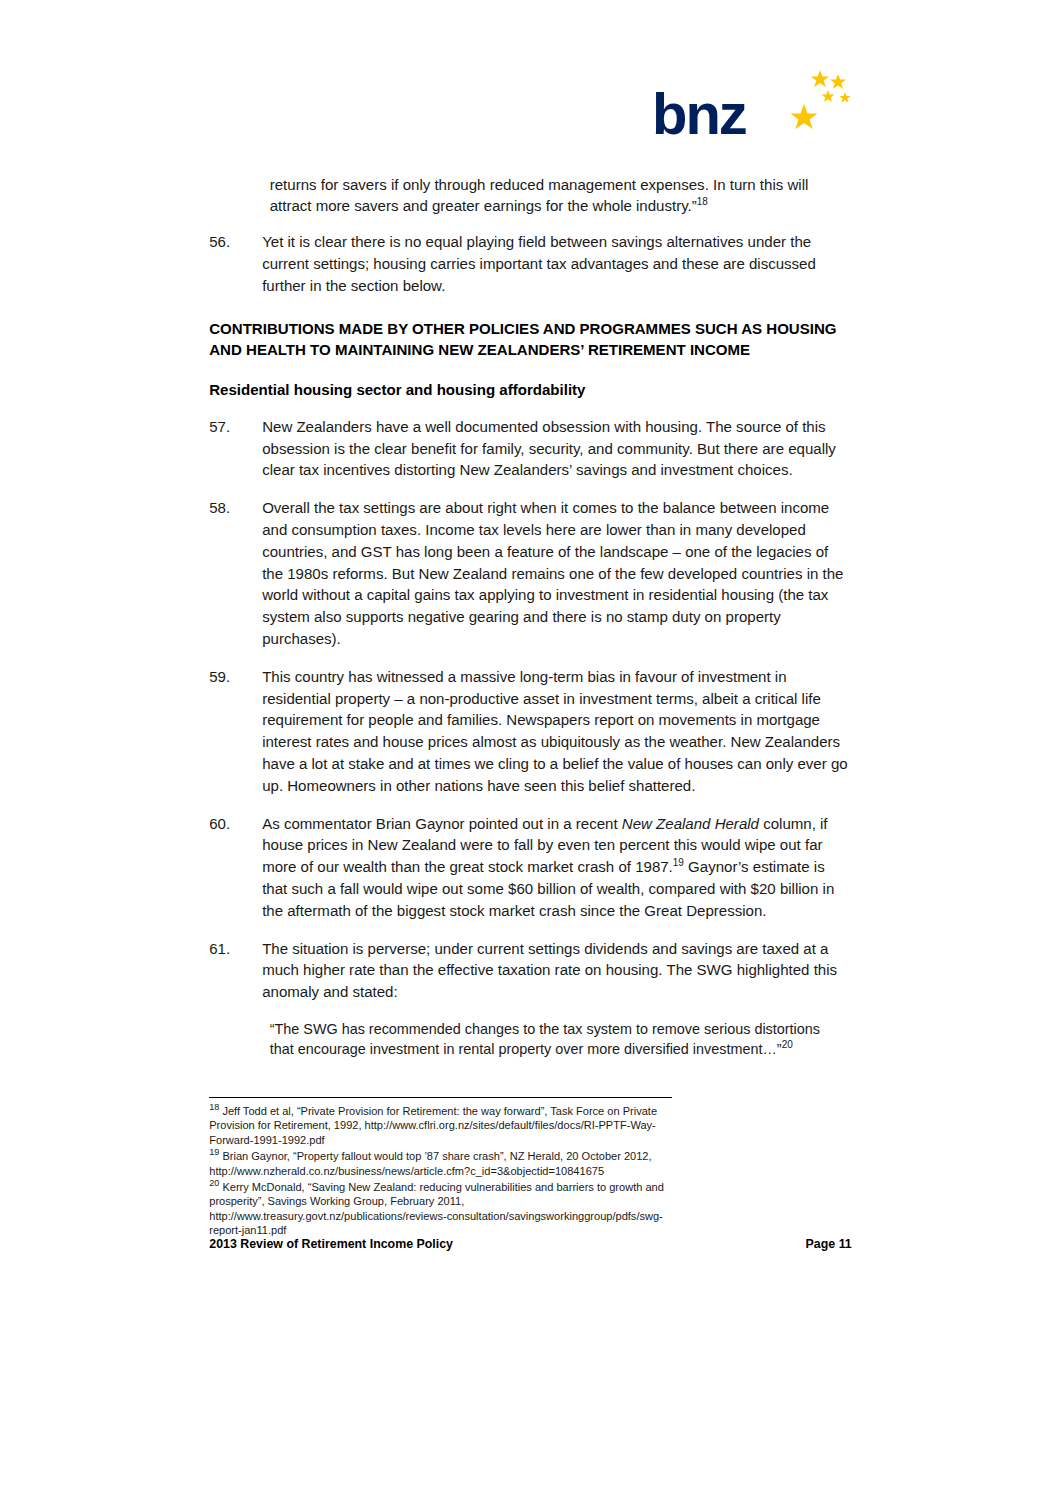bnz
returns for savers if only through reduced management expenses. In turn this will attract more savers and greater earnings for the whole industry.”18
56. Yet it is clear there is no equal playing field between savings alternatives under the current settings; housing carries important tax advantages and these are discussed further in the section below.
CONTRIBUTIONS MADE BY OTHER POLICIES AND PROGRAMMES SUCH AS HOUSING AND HEALTH TO MAINTAINING NEW ZEALANDERS’ RETIREMENT INCOME
Residential housing sector and housing affordability
57. New Zealanders have a well documented obsession with housing. The source of this obsession is the clear benefit for family, security, and community. But there are equally clear tax incentives distorting New Zealanders’ savings and investment choices.
58. Overall the tax settings are about right when it comes to the balance between income and consumption taxes. Income tax levels here are lower than in many developed countries, and GST has long been a feature of the landscape – one of the legacies of the 1980s reforms. But New Zealand remains one of the few developed countries in the world without a capital gains tax applying to investment in residential housing (the tax system also supports negative gearing and there is no stamp duty on property purchases).
59. This country has witnessed a massive long-term bias in favour of investment in residential property – a non-productive asset in investment terms, albeit a critical life requirement for people and families. Newspapers report on movements in mortgage interest rates and house prices almost as ubiquitously as the weather. New Zealanders have a lot at stake and at times we cling to a belief the value of houses can only ever go up. Homeowners in other nations have seen this belief shattered.
60. As commentator Brian Gaynor pointed out in a recent New Zealand Herald column, if house prices in New Zealand were to fall by even ten percent this would wipe out far more of our wealth than the great stock market crash of 1987.19 Gaynor’s estimate is that such a fall would wipe out some $60 billion of wealth, compared with $20 billion in the aftermath of the biggest stock market crash since the Great Depression.
61. The situation is perverse; under current settings dividends and savings are taxed at a much higher rate than the effective taxation rate on housing. The SWG highlighted this anomaly and stated:
“The SWG has recommended changes to the tax system to remove serious distortions that encourage investment in rental property over more diversified investment…”20
18 Jeff Todd et al, “Private Provision for Retirement: the way forward”, Task Force on Private Provision for Retirement, 1992, http://www.cflri.org.nz/sites/default/files/docs/RI-PPTF-Way-Forward-1991-1992.pdf
19 Brian Gaynor, “Property fallout would top ’87 share crash”, NZ Herald, 20 October 2012, http://www.nzherald.co.nz/business/news/article.cfm?c_id=3&objectid=10841675
20 Kerry McDonald, “Saving New Zealand: reducing vulnerabilities and barriers to growth and prosperity”, Savings Working Group, February 2011, http://www.treasury.govt.nz/publications/reviews-consultation/savingsworkinggroup/pdfs/swg-report-jan11.pdf
2013 Review of Retirement Income Policy Page 11